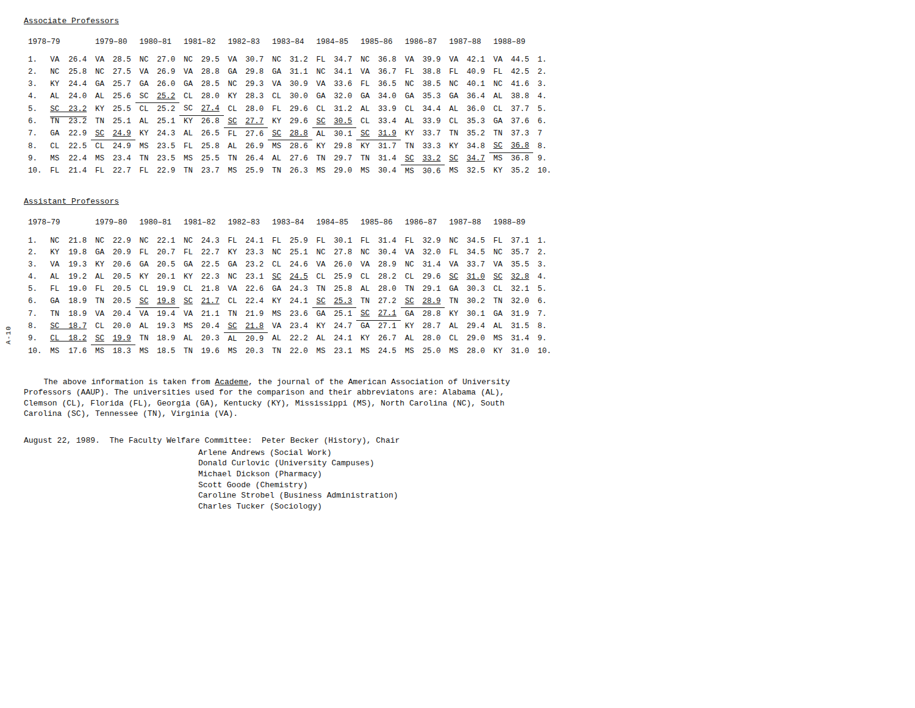A-10
Associate Professors
| 1978–79 | 1979–80 | 1980–81 | 1981–82 | 1982–83 | 1983–84 | 1984–85 | 1985–86 | 1986–87 | 1987–88 | 1988–89 | |
| --- | --- | --- | --- | --- | --- | --- | --- | --- | --- | --- | --- |
| 1. | VA 26.4 | VA | 28.5 | NC | 27.0 | NC | 29.5 | VA | 30.7 | NC | 31.2 | FL | 34.7 | NC | 36.8 | VA | 39.9 | VA | 42.1 | VA | 44.5 | 1. |
| 2. | NC 25.8 | NC | 27.5 | VA | 26.9 | VA | 28.8 | GA | 29.8 | GA | 31.1 | NC | 34.1 | VA | 36.7 | FL | 38.8 | FL | 40.9 | FL | 42.5 | 2. |
| 3. | KY 24.4 | GA | 25.7 | GA | 26.0 | GA | 28.5 | NC | 29.3 | VA | 30.9 | VA | 33.6 | FL | 36.5 | NC | 38.5 | NC | 40.1 | NC | 41.6 | 3. |
| 4. | AL 24.0 | AL | 25.6 | SC | 25.2 | CL | 28.0 | KY | 28.3 | CL | 30.0 | GA | 32.0 | GA | 34.0 | GA | 35.3 | GA | 36.4 | AL | 38.8 | 4. |
| 5. | SC 23.2 | KY | 25.5 | CL | 25.2 | SC | 27.4 | CL | 28.0 | FL | 29.6 | CL | 31.2 | AL | 33.9 | CL | 34.4 | AL | 36.0 | CL | 37.7 | 5. |
| 6. | TN 23.2 | TN | 25.1 | AL | 25.1 | KY | 26.8 | SC | 27.7 | KY | 29.6 | SC | 30.5 | CL | 33.4 | AL | 33.9 | CL | 35.3 | GA | 37.6 | 6. |
| 7. | GA 22.9 | SC | 24.9 | KY | 24.3 | AL | 26.5 | FL | 27.6 | SC | 28.8 | AL | 30.1 | SC | 31.9 | KY | 33.7 | TN | 35.2 | TN | 37.3 | 7 |
| 8. | CL 22.5 | CL | 24.9 | MS | 23.5 | FL | 25.8 | AL | 26.9 | MS | 28.6 | KY | 29.8 | KY | 31.7 | TN | 33.3 | KY | 34.8 | SC | 36.8 | 8. |
| 9. | MS 22.4 | MS | 23.4 | TN | 23.5 | MS | 25.5 | TN | 26.4 | AL | 27.6 | TN | 29.7 | TN | 31.4 | SC | 33.2 | SC | 34.7 | MS | 36.8 | 9. |
| 10. | FL 21.4 | FL | 22.7 | FL | 22.9 | TN | 23.7 | MS | 25.9 | TN | 26.3 | MS | 29.0 | MS | 30.4 | MS | 30.6 | MS | 32.5 | KY | 35.2 | 10. |
Assistant Professors
| 1978–79 | 1979–80 | 1980–81 | 1981–82 | 1982–83 | 1983–84 | 1984–85 | 1985–86 | 1986–87 | 1987–88 | 1988–89 | |
| --- | --- | --- | --- | --- | --- | --- | --- | --- | --- | --- | --- |
| 1. | NC 21.8 | NC | 22.9 | NC | 22.1 | NC | 24.3 | FL | 24.1 | FL | 25.9 | FL | 30.1 | FL | 31.4 | FL | 32.9 | NC | 34.5 | FL | 37.1 | 1. |
| 2. | KY 19.8 | GA | 20.9 | FL | 20.7 | FL | 22.7 | KY | 23.3 | NC | 25.1 | NC | 27.8 | NC | 30.4 | VA | 32.0 | FL | 34.5 | NC | 35.7 | 2. |
| 3. | VA 19.3 | KY | 20.6 | GA | 20.5 | GA | 22.5 | GA | 23.2 | CL | 24.6 | VA | 26.0 | VA | 28.9 | NC | 31.4 | VA | 33.7 | VA | 35.5 | 3. |
| 4. | AL 19.2 | AL | 20.5 | KY | 20.1 | KY | 22.3 | NC | 23.1 | SC | 24.5 | CL | 25.9 | CL | 28.2 | CL | 29.6 | SC | 31.0 | SC | 32.8 | 4. |
| 5. | FL 19.0 | FL | 20.5 | CL | 19.9 | CL | 21.8 | VA | 22.6 | GA | 24.3 | TN | 25.8 | AL | 28.0 | TN | 29.1 | GA | 30.3 | CL | 32.1 | 5. |
| 6. | GA 18.9 | TN | 20.5 | SC | 19.8 | SC | 21.7 | CL | 22.4 | KY | 24.1 | SC | 25.3 | TN | 27.2 | SC | 28.9 | TN | 30.2 | TN | 32.0 | 6. |
| 7. | TN 18.9 | VA | 20.4 | VA | 19.4 | VA | 21.1 | TN | 21.9 | MS | 23.6 | GA | 25.1 | SC | 27.1 | GA | 28.8 | KY | 30.1 | GA | 31.9 | 7. |
| 8. | SC 18.7 | CL | 20.0 | AL | 19.3 | MS | 20.4 | SC | 21.8 | VA | 23.4 | KY | 24.7 | GA | 27.1 | KY | 28.7 | AL | 29.4 | AL | 31.5 | 8. |
| 9. | CL 18.2 | SC | 19.9 | TN | 18.9 | AL | 20.3 | AL | 20.9 | AL | 22.2 | AL | 24.1 | KY | 26.7 | AL | 28.0 | CL | 29.0 | MS | 31.4 | 9. |
| 10. | MS 17.6 | MS | 18.3 | MS | 18.5 | TN | 19.6 | MS | 20.3 | TN | 22.0 | MS | 23.1 | MS | 24.5 | MS | 25.0 | MS | 28.0 | KY | 31.0 | 10. |
The above information is taken from Academe, the journal of the American Association of University Professors (AAUP). The universities used for the comparison and their abbreviatons are: Alabama (AL), Clemson (CL), Florida (FL), Georgia (GA), Kentucky (KY), Mississippi (MS), North Carolina (NC), South Carolina (SC), Tennessee (TN), Virginia (VA).
August 22, 1989. The Faculty Welfare Committee: Peter Becker (History), Chair
Arlene Andrews (Social Work)
Donald Curlovic (University Campuses)
Michael Dickson (Pharmacy)
Scott Goode (Chemistry)
Caroline Strobel (Business Administration)
Charles Tucker (Sociology)